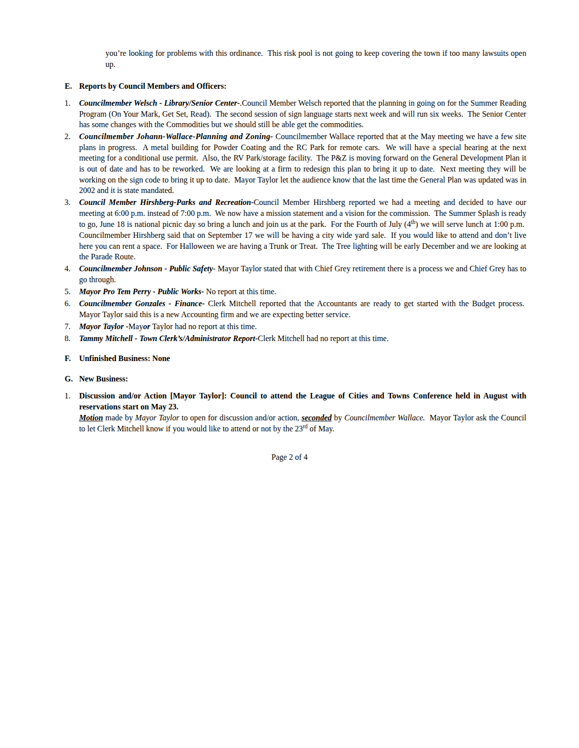you’re looking for problems with this ordinance. This risk pool is not going to keep covering the town if too many lawsuits open up.
E. Reports by Council Members and Officers:
1. Councilmember Welsch - Library/Senior Center-.Council Member Welsch reported that the planning in going on for the Summer Reading Program (On Your Mark, Get Set, Read). The second session of sign language starts next week and will run six weeks. The Senior Center has some changes with the Commodities but we should still be able get the commodities.
2. Councilmember Johann-Wallace-Planning and Zoning- Councilmember Wallace reported that at the May meeting we have a few site plans in progress. A metal building for Powder Coating and the RC Park for remote cars. We will have a special hearing at the next meeting for a conditional use permit. Also, the RV Park/storage facility. The P&Z is moving forward on the General Development Plan it is out of date and has to be reworked. We are looking at a firm to redesign this plan to bring it up to date. Next meeting they will be working on the sign code to bring it up to date. Mayor Taylor let the audience know that the last time the General Plan was updated was in 2002 and it is state mandated.
3. Council Member Hirshberg-Parks and Recreation-Council Member Hirshberg reported we had a meeting and decided to have our meeting at 6:00 p.m. instead of 7:00 p.m. We now have a mission statement and a vision for the commission. The Summer Splash is ready to go, June 18 is national picnic day so bring a lunch and join us at the park. For the Fourth of July (4th) we will serve lunch at 1:00 p.m. Councilmember Hirshberg said that on September 17 we will be having a city wide yard sale. If you would like to attend and don’t live here you can rent a space. For Halloween we are having a Trunk or Treat. The Tree lighting will be early December and we are looking at the Parade Route.
4. Councilmember Johnson - Public Safety- Mayor Taylor stated that with Chief Grey retirement there is a process we and Chief Grey has to go through.
5. Mayor Pro Tem Perry - Public Works- No report at this time.
6. Councilmember Gonzales - Finance- Clerk Mitchell reported that the Accountants are ready to get started with the Budget process. Mayor Taylor said this is a new Accounting firm and we are expecting better service.
7. Mayor Taylor -Mayor Taylor had no report at this time.
8. Tammy Mitchell - Town Clerk’s/Administrator Report-Clerk Mitchell had no report at this time.
F. Unfinished Business: None
G. New Business:
1. Discussion and/or Action [Mayor Taylor]: Council to attend the League of Cities and Towns Conference held in August with reservations start on May 23.
Motion made by Mayor Taylor to open for discussion and/or action, seconded by Councilmember Wallace. Mayor Taylor ask the Council to let Clerk Mitchell know if you would like to attend or not by the 23rd of May.
Page 2 of 4